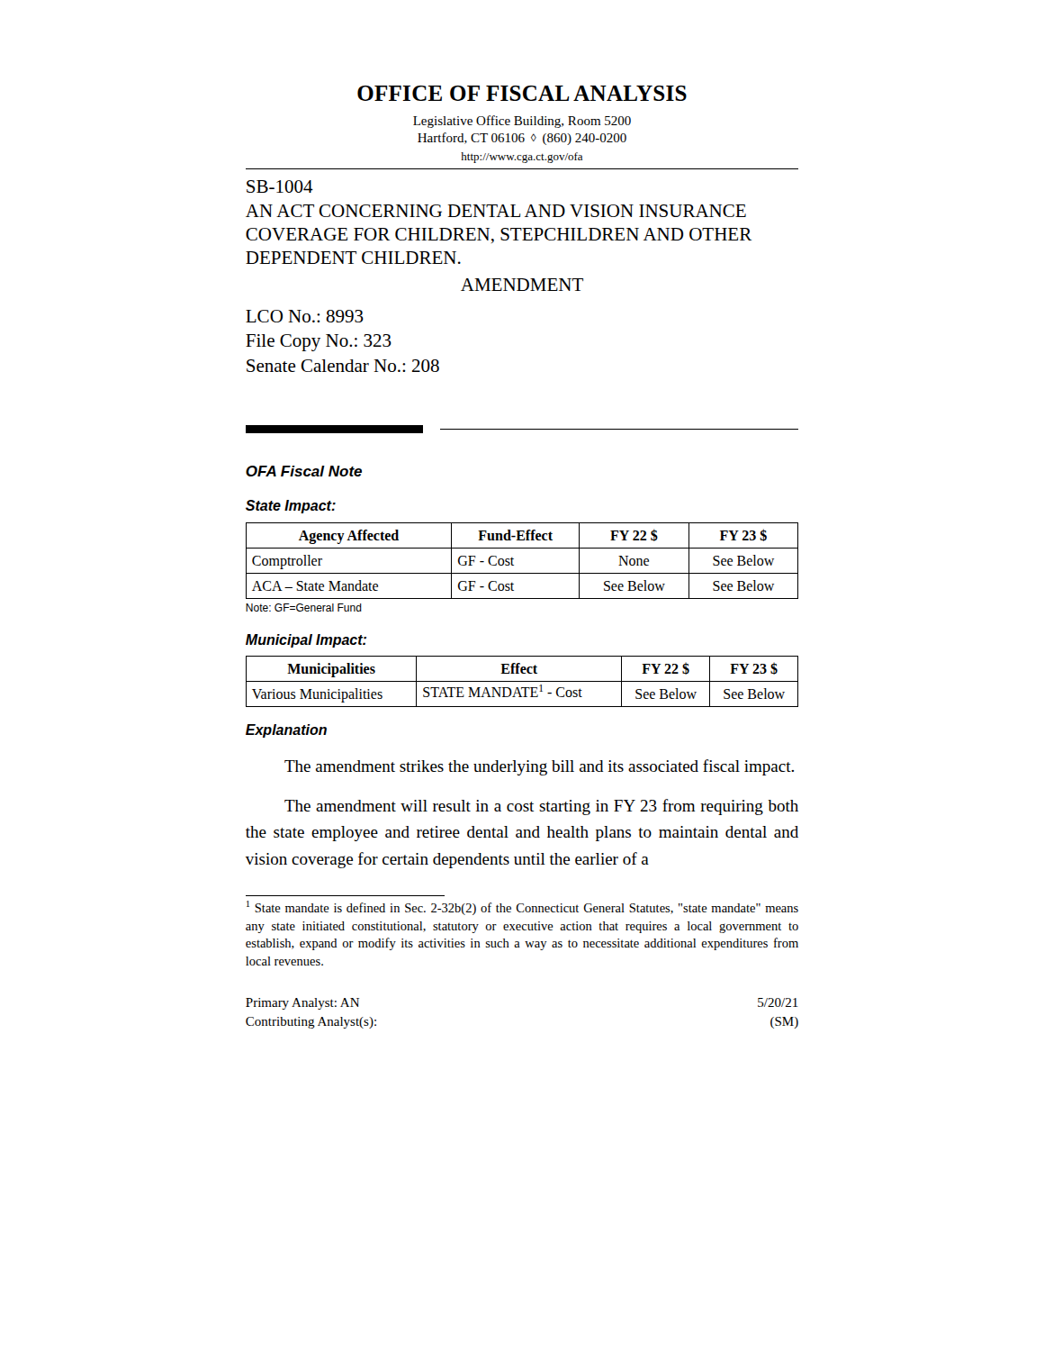OFFICE OF FISCAL ANALYSIS
Legislative Office Building, Room 5200
Hartford, CT 06106 ◊ (860) 240-0200
http://www.cga.ct.gov/ofa
SB-1004 AN ACT CONCERNING DENTAL AND VISION INSURANCE COVERAGE FOR CHILDREN, STEPCHILDREN AND OTHER DEPENDENT CHILDREN.
AMENDMENT
LCO No.: 8993
File Copy No.: 323
Senate Calendar No.: 208
OFA Fiscal Note
State Impact:
| Agency Affected | Fund-Effect | FY 22 $ | FY 23 $ |
| --- | --- | --- | --- |
| Comptroller | GF - Cost | None | See Below |
| ACA – State Mandate | GF - Cost | See Below | See Below |
Note: GF=General Fund
Municipal Impact:
| Municipalities | Effect | FY 22 $ | FY 23 $ |
| --- | --- | --- | --- |
| Various Municipalities | STATE MANDATE 1 - Cost | See Below | See Below |
Explanation
The amendment strikes the underlying bill and its associated fiscal impact.
The amendment will result in a cost starting in FY 23 from requiring both the state employee and retiree dental and health plans to maintain dental and vision coverage for certain dependents until the earlier of a
1 State mandate is defined in Sec. 2-32b(2) of the Connecticut General Statutes, "state mandate" means any state initiated constitutional, statutory or executive action that requires a local government to establish, expand or modify its activities in such a way as to necessitate additional expenditures from local revenues.
Primary Analyst: AN Contributing Analyst(s):
5/20/21 (SM)